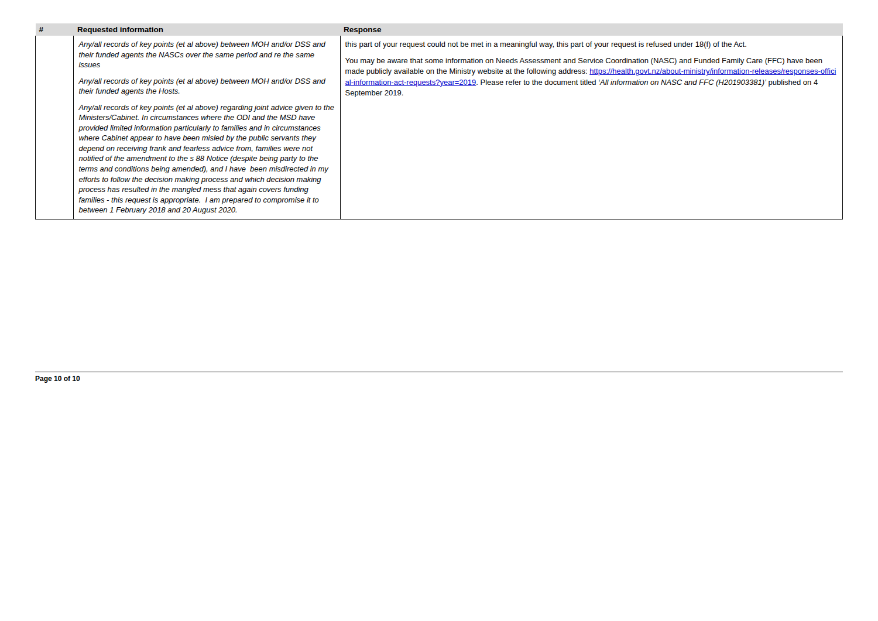| # | Requested information | Response |
| --- | --- | --- |
| | Any/all records of key points (et al above) between MOH and/or DSS and their funded agents the NASCs over the same period and re the same issues Any/all records of key points (et al above) between MOH and/or DSS and their funded agents the Hosts. Any/all records of key points (et al above) regarding joint advice given to the Ministers/Cabinet. In circumstances where the ODI and the MSD have provided limited information particularly to families and in circumstances where Cabinet appear to have been misled by the public servants they depend on receiving frank and fearless advice from, families were not notified of the amendment to the s 88 Notice (despite being party to the terms and conditions being amended), and I have been misdirected in my efforts to follow the decision making process and which decision making process has resulted in the mangled mess that again covers funding families - this request is appropriate. I am prepared to compromise it to between 1 February 2018 and 20 August 2020. | this part of your request could not be met in a meaningful way, this part of your request is refused under 18(f) of the Act. You may be aware that some information on Needs Assessment and Service Coordination (NASC) and Funded Family Care (FFC) have been made publicly available on the Ministry website at the following address: https://health.govt.nz/about-ministry/information-releases/responses-official-information-act-requests?year=2019 . Please refer to the document titled ‘All information on NASC and FFC (H201903381)’ published on 4 September 2019. |
Page 10 of 10